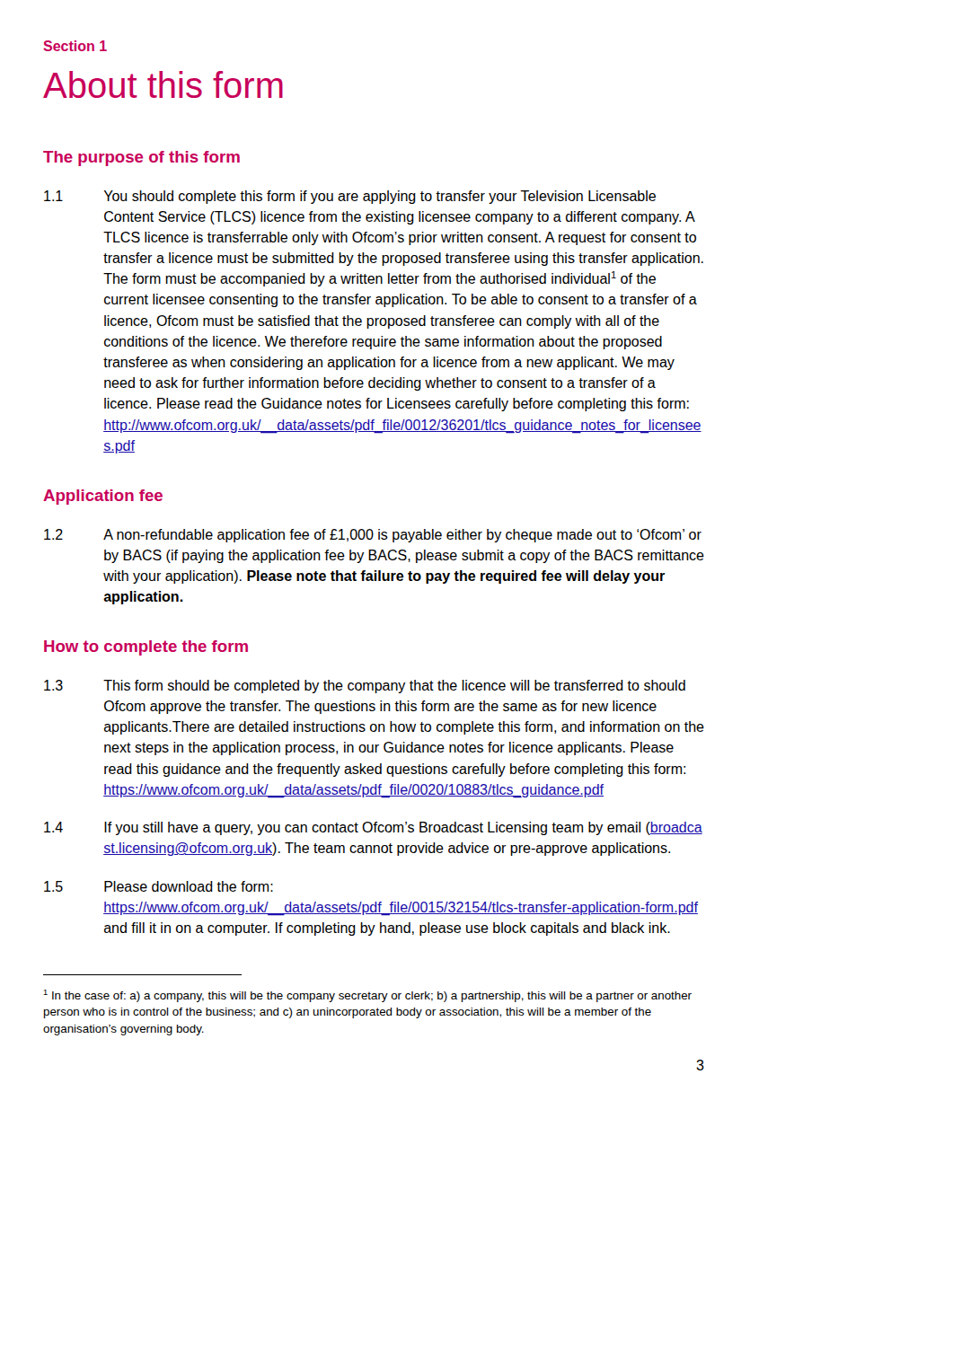Section 1
About this form
The purpose of this form
1.1
You should complete this form if you are applying to transfer your Television Licensable Content Service (TLCS) licence from the existing licensee company to a different company. A TLCS licence is transferrable only with Ofcom’s prior written consent. A request for consent to transfer a licence must be submitted by the proposed transferee using this transfer application. The form must be accompanied by a written letter from the authorised individual1 of the current licensee consenting to the transfer application. To be able to consent to a transfer of a licence, Ofcom must be satisfied that the proposed transferee can comply with all of the conditions of the licence. We therefore require the same information about the proposed transferee as when considering an application for a licence from a new applicant. We may need to ask for further information before deciding whether to consent to a transfer of a licence. Please read the Guidance notes for Licensees carefully before completing this form:
http://www.ofcom.org.uk/__data/assets/pdf_file/0012/36201/tlcs_guidance_notes_for_licensees.pdf
Application fee
1.2
A non-refundable application fee of £1,000 is payable either by cheque made out to ‘Ofcom’ or by BACS (if paying the application fee by BACS, please submit a copy of the BACS remittance with your application). Please note that failure to pay the required fee will delay your application.
How to complete the form
1.3
This form should be completed by the company that the licence will be transferred to should Ofcom approve the transfer. The questions in this form are the same as for new licence applicants.There are detailed instructions on how to complete this form, and information on the next steps in the application process, in our Guidance notes for licence applicants. Please read this guidance and the frequently asked questions carefully before completing this form:
https://www.ofcom.org.uk/__data/assets/pdf_file/0020/10883/tlcs_guidance.pdf
1.4
If you still have a query, you can contact Ofcom’s Broadcast Licensing team by email (broadcast.licensing@ofcom.org.uk). The team cannot provide advice or pre-approve applications.
1.5
Please download the form:
https://www.ofcom.org.uk/__data/assets/pdf_file/0015/32154/tlcs-transfer-application-form.pdf and fill it in on a computer. If completing by hand, please use block capitals and black ink.
1 In the case of: a) a company, this will be the company secretary or clerk; b) a partnership, this will be a partner or another person who is in control of the business; and c) an unincorporated body or association, this will be a member of the organisation’s governing body.
3